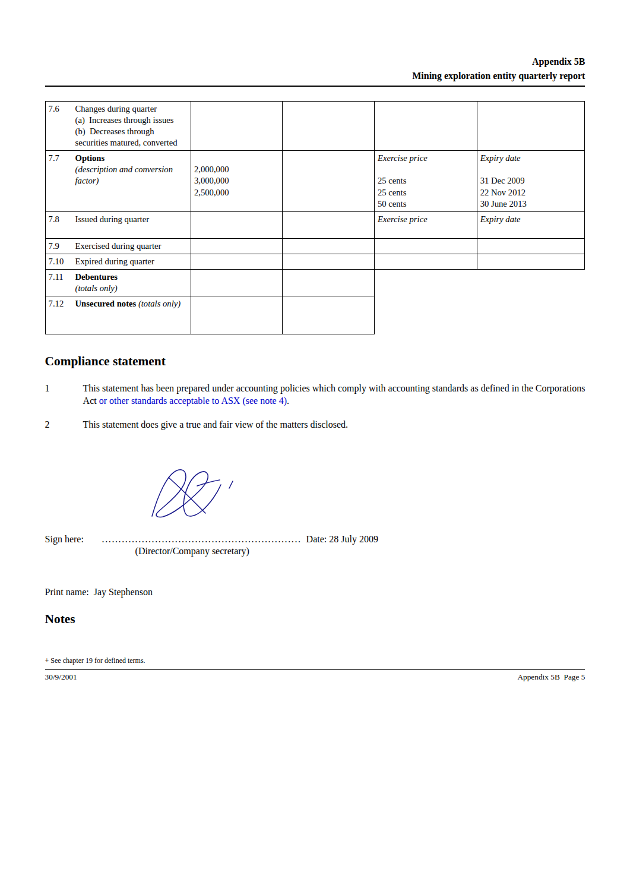Appendix 5B
Mining exploration entity quarterly report
| 7.6 | Changes during quarter (a) Increases through issues (b) Decreases through securities matured, converted | | | | |
| 7.7 | Options (description and conversion factor) | 2,000,000 3,000,000 2,500,000 | | Exercise price 25 cents 25 cents 50 cents | Expiry date 31 Dec 2009 22 Nov 2012 30 June 2013 |
| 7.8 | Issued during quarter | | | Exercise price | Expiry date |
| 7.9 | Exercised during quarter | | | | |
| 7.10 | Expired during quarter | | | | |
| 7.11 | Debentures (totals only) | | | | |
| 7.12 | Unsecured notes (totals only) | | | | |
Compliance statement
1
This statement has been prepared under accounting policies which comply with accounting standards as defined in the Corporations Act or other standards acceptable to ASX (see note 4).
2
This statement does give a true and fair view of the matters disclosed.
Sign here: ............................................................ Date: 28 July 2009
(Director/Company secretary)
Print name: Jay Stephenson
Notes
+ See chapter 19 for defined terms.
30/9/2001 Appendix 5B Page 5